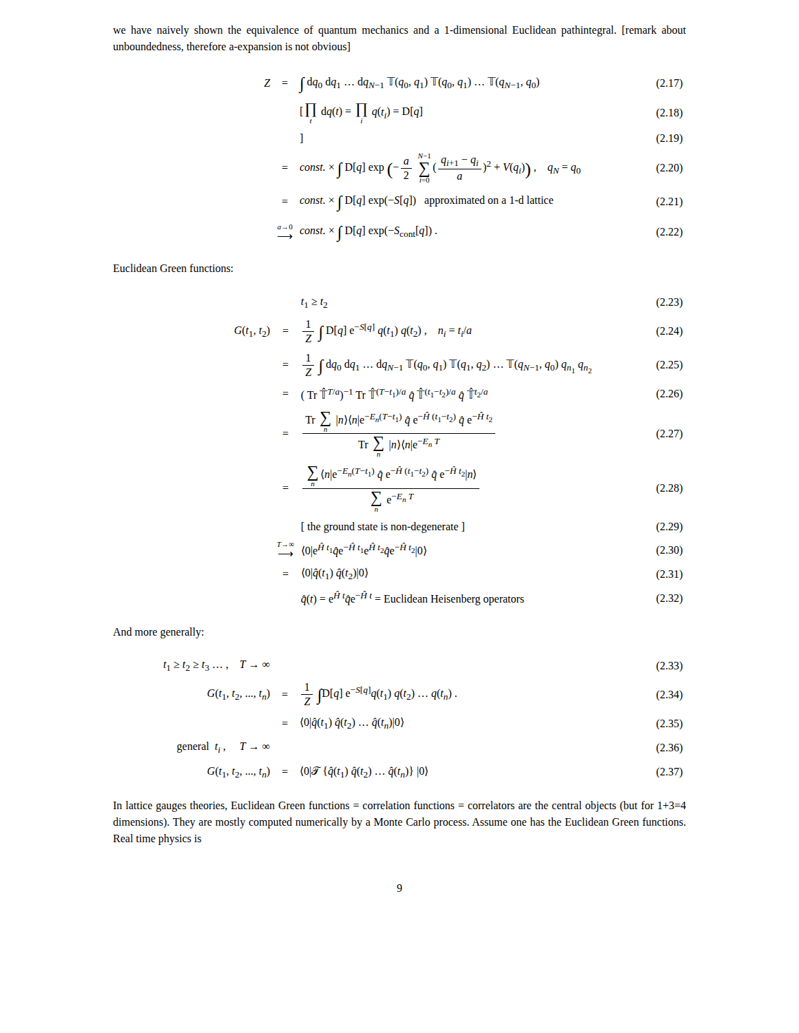we have naively shown the equivalence of quantum mechanics and a 1-dimensional Euclidean pathintegral. [remark about unboundedness, therefore a-expansion is not obvious]
| Z | = | ∫ d q 0 d q 1 … d q N −1 𝕋( q 0 , q 1 ) 𝕋( q 0 , q 1 ) … 𝕋( q N −1 , q 0 ) | (2.17) |
| | | [ ∏ t d q ( t ) = ∏ i q ( t i ) = D[ q ] | (2.18) |
| | | ] | (2.19) |
| | = | const. × ∫ D[ q ] exp ( − a 2 N −1 ∑ i =0 ( q i +1 − q i a ) 2 + V ( q i ) ) , q N = q 0 | (2.20) |
| | = | const. × ∫ D[ q ] exp(− S [ q ]) approximated on a 1-d lattice | (2.21) |
| | a →0 ⟶ | const. × ∫ D[ q ] exp(− S cont [ q ]) . | (2.22) |
Euclidean Green functions:
| | | t 1 ≥ t 2 | (2.23) |
| G ( t 1 , t 2 ) | = | 1 Z ∫ D[ q ] e − S [ q ] q ( t 1 ) q ( t 2 ) , n i = t i / a | (2.24) |
| | = | 1 Z ∫ d q 0 d q 1 … d q N −1 𝕋( q 0 , q 1 ) 𝕋( q 1 , q 2 ) … 𝕋( q N −1 , q 0 ) q n 1 q n 2 | (2.25) |
| | = | ( Tr 𝕋̂ T / a ) −1 Tr 𝕋̂ ( T − t 1 )/ a q̂ 𝕋̂ ( t 1 − t 2 )/ a q̂ 𝕋̂ t 2 / a | (2.26) |
| | = | Tr ∑ n / n ⟩⟨ n /e − E n ( T − t 1 ) q̂ e − Ĥ ( t 1 − t 2 ) q̂ e − Ĥ t 2 Tr ∑ n / n ⟩⟨ n /e − E n T | (2.27) |
| | = | ∑ n ⟨ n /e − E n ( T − t 1 ) q̂ e − Ĥ ( t 1 − t 2 ) q̂ e − Ĥ t 2 / n ⟩ ∑ n e − E n T | (2.28) |
| | | [ the ground state is non-degenerate ] | (2.29) |
| | T →∞ ⟶ | ⟨0/e Ĥ t 1 q̂ e − Ĥ t 1 e Ĥ t 2 q̂ e − Ĥ t 2 /0⟩ | (2.30) |
| | = | ⟨0/ q̂ ( t 1 ) q̂ ( t 2 )/0⟩ | (2.31) |
| | | q̂ ( t ) = e Ĥ t q̂ e − Ĥ t = Euclidean Heisenberg operators | (2.32) |
And more generally:
| t 1 ≥ t 2 ≥ t 3 … , T → ∞ | | | (2.33) |
| G ( t 1 , t 2 , ..., t n ) | = | 1 Z ∫ D[ q ] e − S [ q ] q ( t 1 ) q ( t 2 ) … q ( t n ) . | (2.34) |
| | = | ⟨0/ q̂ ( t 1 ) q̂ ( t 2 ) … q̂ ( t n )/0⟩ | (2.35) |
| general t i , T → ∞ | | | (2.36) |
| G ( t 1 , t 2 , ..., t n ) | = | ⟨0/𝒯 { q̂ ( t 1 ) q̂ ( t 2 ) … q̂ ( t n )} /0⟩ | (2.37) |
In lattice gauges theories, Euclidean Green functions = correlation functions = correlators are the central objects (but for 1+3=4 dimensions). They are mostly computed numerically by a Monte Carlo process. Assume one has the Euclidean Green functions. Real time physics is
9